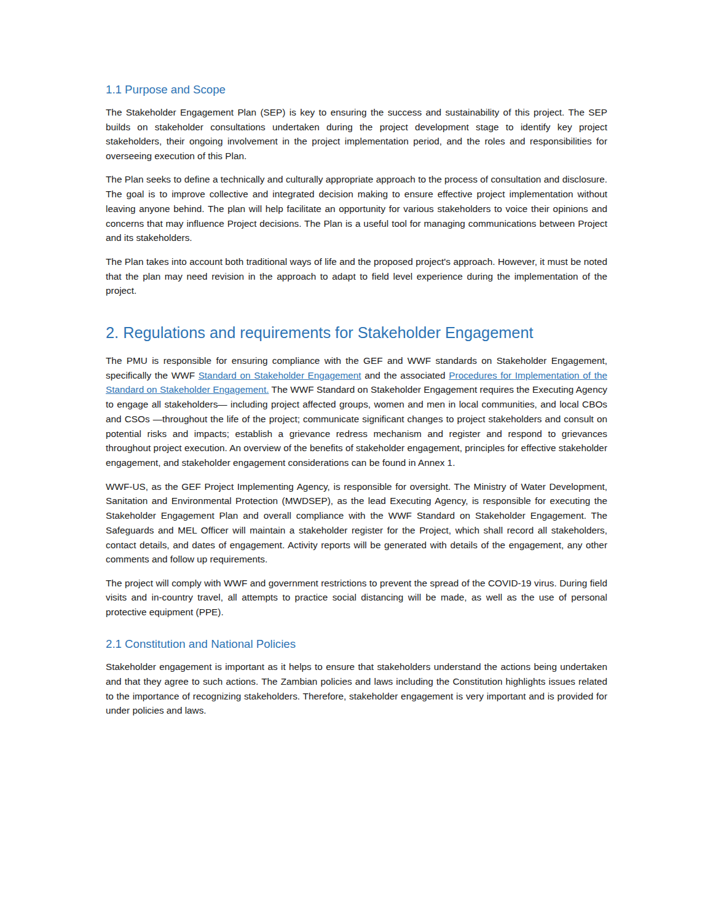1.1 Purpose and Scope
The Stakeholder Engagement Plan (SEP) is key to ensuring the success and sustainability of this project. The SEP builds on stakeholder consultations undertaken during the project development stage to identify key project stakeholders, their ongoing involvement in the project implementation period, and the roles and responsibilities for overseeing execution of this Plan.
The Plan seeks to define a technically and culturally appropriate approach to the process of consultation and disclosure. The goal is to improve collective and integrated decision making to ensure effective project implementation without leaving anyone behind. The plan will help facilitate an opportunity for various stakeholders to voice their opinions and concerns that may influence Project decisions. The Plan is a useful tool for managing communications between Project and its stakeholders.
The Plan takes into account both traditional ways of life and the proposed project's approach. However, it must be noted that the plan may need revision in the approach to adapt to field level experience during the implementation of the project.
2. Regulations and requirements for Stakeholder Engagement
The PMU is responsible for ensuring compliance with the GEF and WWF standards on Stakeholder Engagement, specifically the WWF Standard on Stakeholder Engagement and the associated Procedures for Implementation of the Standard on Stakeholder Engagement. The WWF Standard on Stakeholder Engagement requires the Executing Agency to engage all stakeholders— including project affected groups, women and men in local communities, and local CBOs and CSOs —throughout the life of the project; communicate significant changes to project stakeholders and consult on potential risks and impacts; establish a grievance redress mechanism and register and respond to grievances throughout project execution. An overview of the benefits of stakeholder engagement, principles for effective stakeholder engagement, and stakeholder engagement considerations can be found in Annex 1.
WWF-US, as the GEF Project Implementing Agency, is responsible for oversight. The Ministry of Water Development, Sanitation and Environmental Protection (MWDSEP), as the lead Executing Agency, is responsible for executing the Stakeholder Engagement Plan and overall compliance with the WWF Standard on Stakeholder Engagement. The Safeguards and MEL Officer will maintain a stakeholder register for the Project, which shall record all stakeholders, contact details, and dates of engagement. Activity reports will be generated with details of the engagement, any other comments and follow up requirements.
The project will comply with WWF and government restrictions to prevent the spread of the COVID-19 virus. During field visits and in-country travel, all attempts to practice social distancing will be made, as well as the use of personal protective equipment (PPE).
2.1 Constitution and National Policies
Stakeholder engagement is important as it helps to ensure that stakeholders understand the actions being undertaken and that they agree to such actions. The Zambian policies and laws including the Constitution highlights issues related to the importance of recognizing stakeholders. Therefore, stakeholder engagement is very important and is provided for under policies and laws.